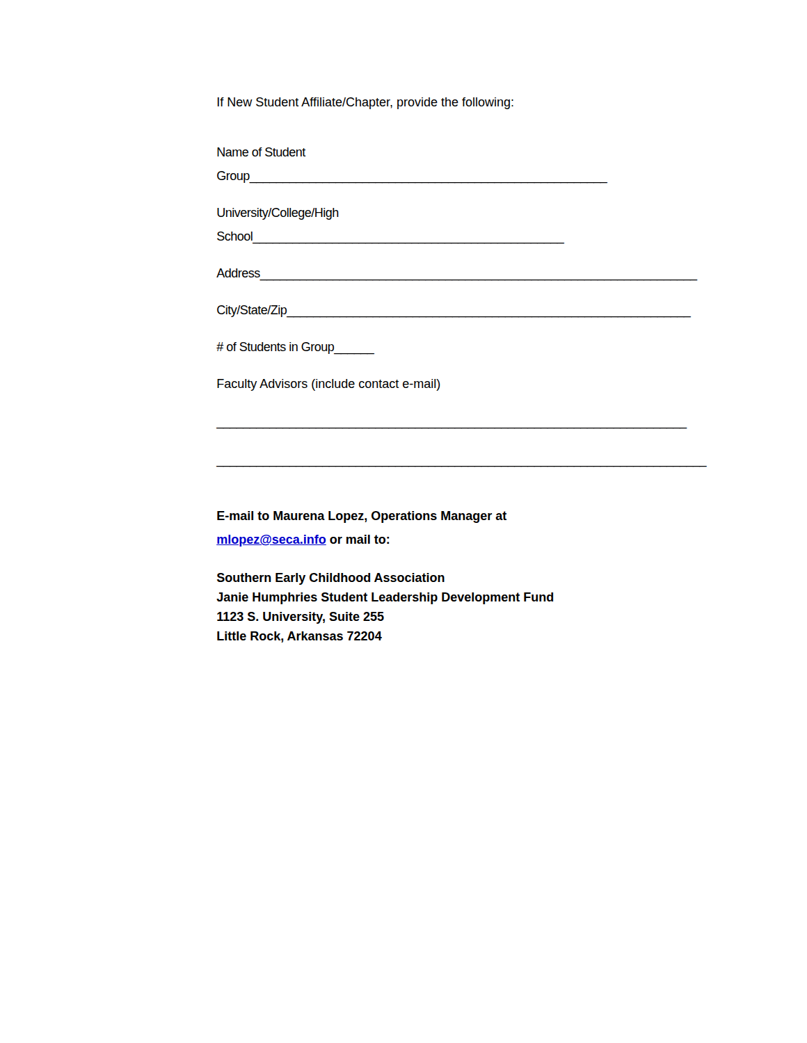If New Student Affiliate/Chapter, provide the following:
Name of Student Group______________________________________________________
University/College/High School_______________________________________________
Address__________________________________________________________________
City/State/Zip_____________________________________________________________
# of Students in Group______
Faculty Advisors (include contact e-mail)
_______________________________________________________________________ __________________________________________________________________________
E-mail to Maurena Lopez, Operations Manager at mlopez@seca.info or mail to:
Southern Early Childhood Association Janie Humphries Student Leadership Development Fund 1123 S. University, Suite 255 Little Rock, Arkansas 72204